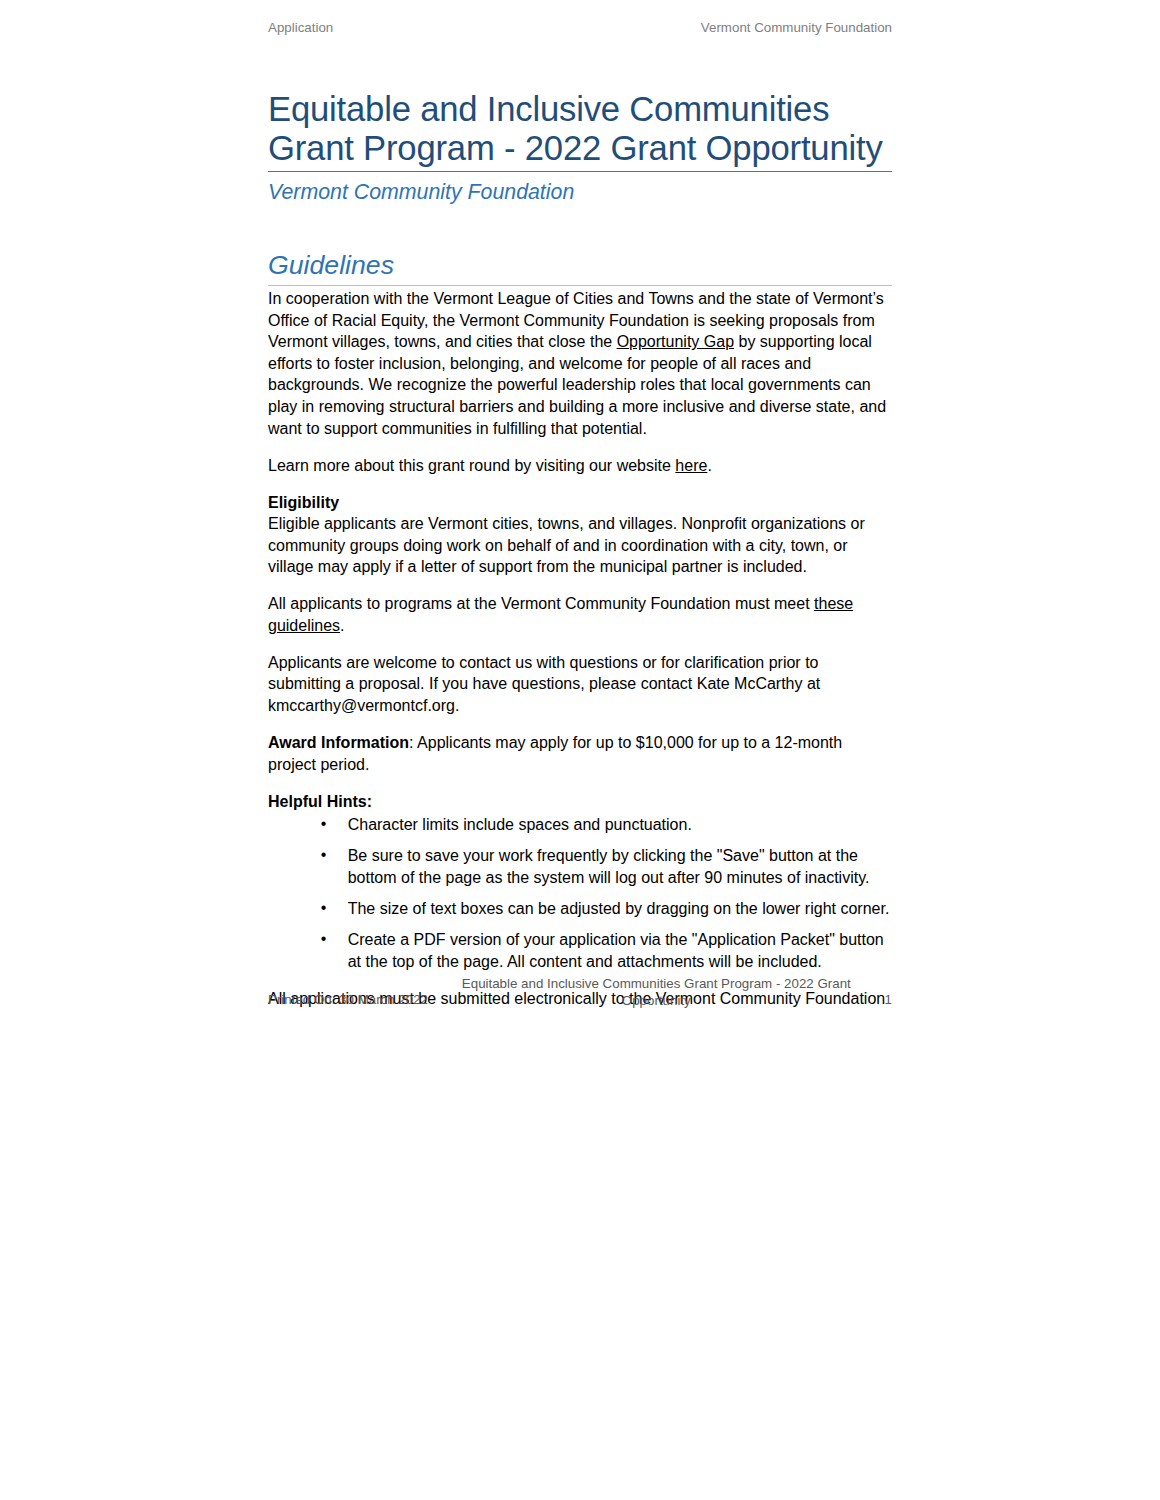Application Vermont Community Foundation
Equitable and Inclusive Communities Grant Program - 2022 Grant Opportunity
Vermont Community Foundation
Guidelines
In cooperation with the Vermont League of Cities and Towns and the state of Vermont’s Office of Racial Equity, the Vermont Community Foundation is seeking proposals from Vermont villages, towns, and cities that close the Opportunity Gap by supporting local efforts to foster inclusion, belonging, and welcome for people of all races and backgrounds. We recognize the powerful leadership roles that local governments can play in removing structural barriers and building a more inclusive and diverse state, and want to support communities in fulfilling that potential.
Learn more about this grant round by visiting our website here.
Eligibility
Eligible applicants are Vermont cities, towns, and villages. Nonprofit organizations or community groups doing work on behalf of and in coordination with a city, town, or village may apply if a letter of support from the municipal partner is included.
All applicants to programs at the Vermont Community Foundation must meet these guidelines.
Applicants are welcome to contact us with questions or for clarification prior to submitting a proposal. If you have questions, please contact Kate McCarthy at kmccarthy@vermontcf.org.
Award Information: Applicants may apply for up to $10,000 for up to a 12-month project period.
Helpful Hints:
Character limits include spaces and punctuation.
Be sure to save your work frequently by clicking the "Save" button at the bottom of the page as the system will log out after 90 minutes of inactivity.
The size of text boxes can be adjusted by dragging on the lower right corner.
Create a PDF version of your application via the "Application Packet" button at the top of the page. All content and attachments will be included.
All applications must be submitted electronically to the Vermont Community Foundation
Printed On: 30 March 2022
Equitable and Inclusive Communities Grant Program - 2022 Grant Opportunity
1